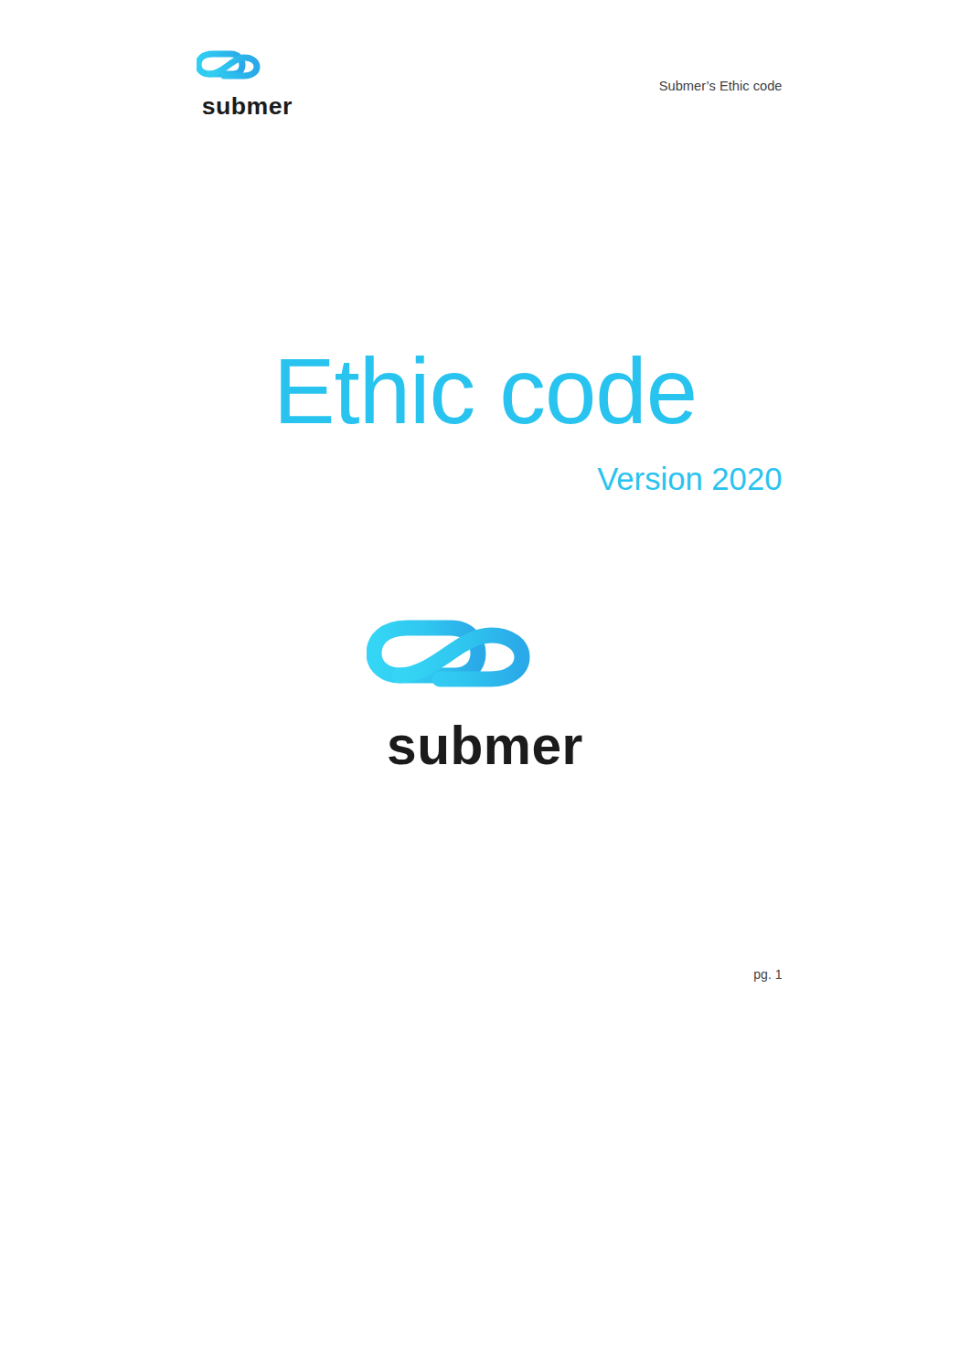submer
Submer’s Ethic code
Ethic code
Version 2020
submer
pg. 1